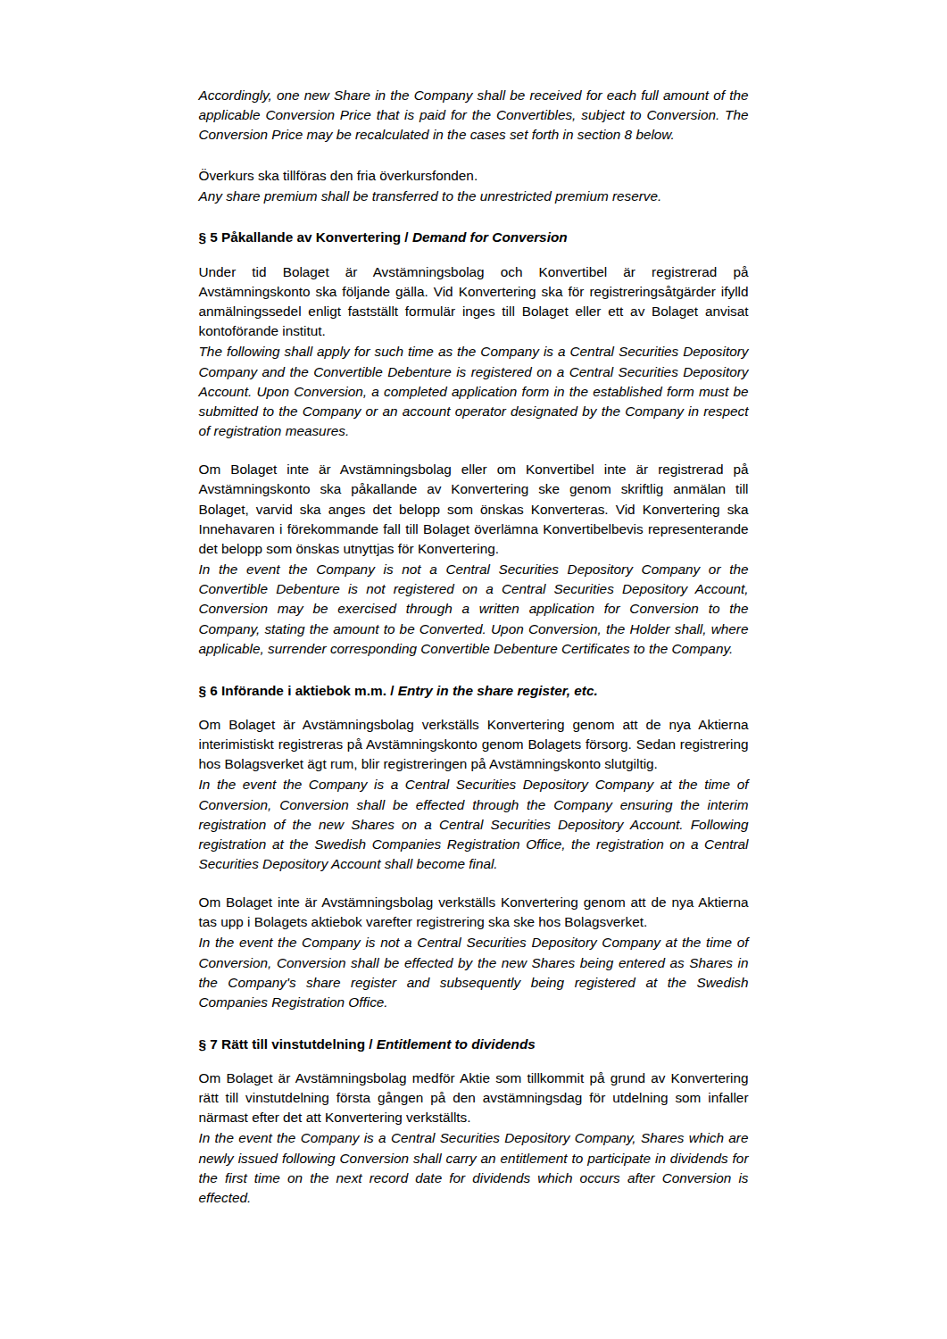Accordingly, one new Share in the Company shall be received for each full amount of the applicable Conversion Price that is paid for the Convertibles, subject to Conversion. The Conversion Price may be recalculated in the cases set forth in section 8 below.
Överkurs ska tillföras den fria överkursfonden.
Any share premium shall be transferred to the unrestricted premium reserve.
§ 5 Påkallande av Konvertering / Demand for Conversion
Under tid Bolaget är Avstämningsbolag och Konvertibel är registrerad på Avstämningskonto ska följande gälla. Vid Konvertering ska för registreringsåtgärder ifylld anmälningssedel enligt fastställt formulär inges till Bolaget eller ett av Bolaget anvisat kontoförande institut.
The following shall apply for such time as the Company is a Central Securities Depository Company and the Convertible Debenture is registered on a Central Securities Depository Account. Upon Conversion, a completed application form in the established form must be submitted to the Company or an account operator designated by the Company in respect of registration measures.
Om Bolaget inte är Avstämningsbolag eller om Konvertibel inte är registrerad på Avstämningskonto ska påkallande av Konvertering ske genom skriftlig anmälan till Bolaget, varvid ska anges det belopp som önskas Konverteras. Vid Konvertering ska Innehavaren i förekommande fall till Bolaget överlämna Konvertibelbevis representerande det belopp som önskas utnyttjas för Konvertering.
In the event the Company is not a Central Securities Depository Company or the Convertible Debenture is not registered on a Central Securities Depository Account, Conversion may be exercised through a written application for Conversion to the Company, stating the amount to be Converted. Upon Conversion, the Holder shall, where applicable, surrender corresponding Convertible Debenture Certificates to the Company.
§ 6 Införande i aktiebok m.m. / Entry in the share register, etc.
Om Bolaget är Avstämningsbolag verkställs Konvertering genom att de nya Aktierna interimistiskt registreras på Avstämningskonto genom Bolagets försorg. Sedan registrering hos Bolagsverket ägt rum, blir registreringen på Avstämningskonto slutgiltig.
In the event the Company is a Central Securities Depository Company at the time of Conversion, Conversion shall be effected through the Company ensuring the interim registration of the new Shares on a Central Securities Depository Account. Following registration at the Swedish Companies Registration Office, the registration on a Central Securities Depository Account shall become final.
Om Bolaget inte är Avstämningsbolag verkställs Konvertering genom att de nya Aktierna tas upp i Bolagets aktiebok varefter registrering ska ske hos Bolagsverket.
In the event the Company is not a Central Securities Depository Company at the time of Conversion, Conversion shall be effected by the new Shares being entered as Shares in the Company's share register and subsequently being registered at the Swedish Companies Registration Office.
§ 7 Rätt till vinstutdelning / Entitlement to dividends
Om Bolaget är Avstämningsbolag medför Aktie som tillkommit på grund av Konvertering rätt till vinstutdelning första gången på den avstämningsdag för utdelning som infaller närmast efter det att Konvertering verkställts.
In the event the Company is a Central Securities Depository Company, Shares which are newly issued following Conversion shall carry an entitlement to participate in dividends for the first time on the next record date for dividends which occurs after Conversion is effected.